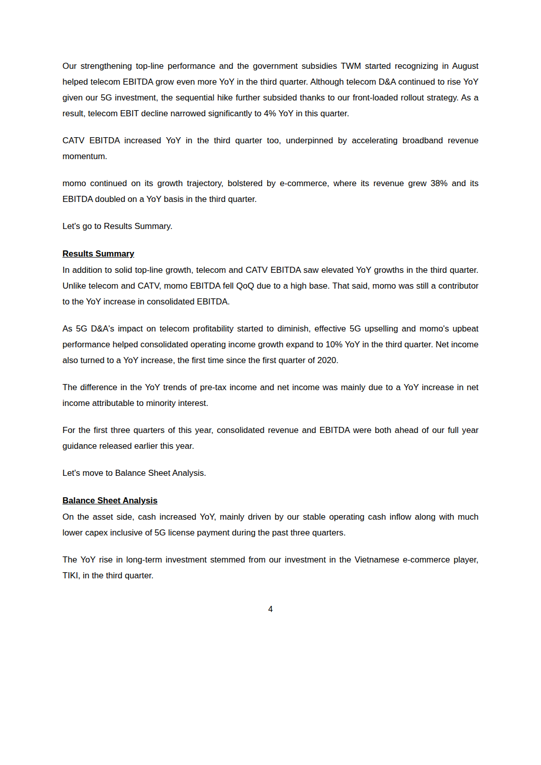Our strengthening top-line performance and the government subsidies TWM started recognizing in August helped telecom EBITDA grow even more YoY in the third quarter. Although telecom D&A continued to rise YoY given our 5G investment, the sequential hike further subsided thanks to our front-loaded rollout strategy. As a result, telecom EBIT decline narrowed significantly to 4% YoY in this quarter.
CATV EBITDA increased YoY in the third quarter too, underpinned by accelerating broadband revenue momentum.
momo continued on its growth trajectory, bolstered by e-commerce, where its revenue grew 38% and its EBITDA doubled on a YoY basis in the third quarter.
Let's go to Results Summary.
Results Summary
In addition to solid top-line growth, telecom and CATV EBITDA saw elevated YoY growths in the third quarter. Unlike telecom and CATV, momo EBITDA fell QoQ due to a high base. That said, momo was still a contributor to the YoY increase in consolidated EBITDA.
As 5G D&A's impact on telecom profitability started to diminish, effective 5G upselling and momo's upbeat performance helped consolidated operating income growth expand to 10% YoY in the third quarter. Net income also turned to a YoY increase, the first time since the first quarter of 2020.
The difference in the YoY trends of pre-tax income and net income was mainly due to a YoY increase in net income attributable to minority interest.
For the first three quarters of this year, consolidated revenue and EBITDA were both ahead of our full year guidance released earlier this year.
Let's move to Balance Sheet Analysis.
Balance Sheet Analysis
On the asset side, cash increased YoY, mainly driven by our stable operating cash inflow along with much lower capex inclusive of 5G license payment during the past three quarters.
The YoY rise in long-term investment stemmed from our investment in the Vietnamese e-commerce player, TIKI, in the third quarter.
4